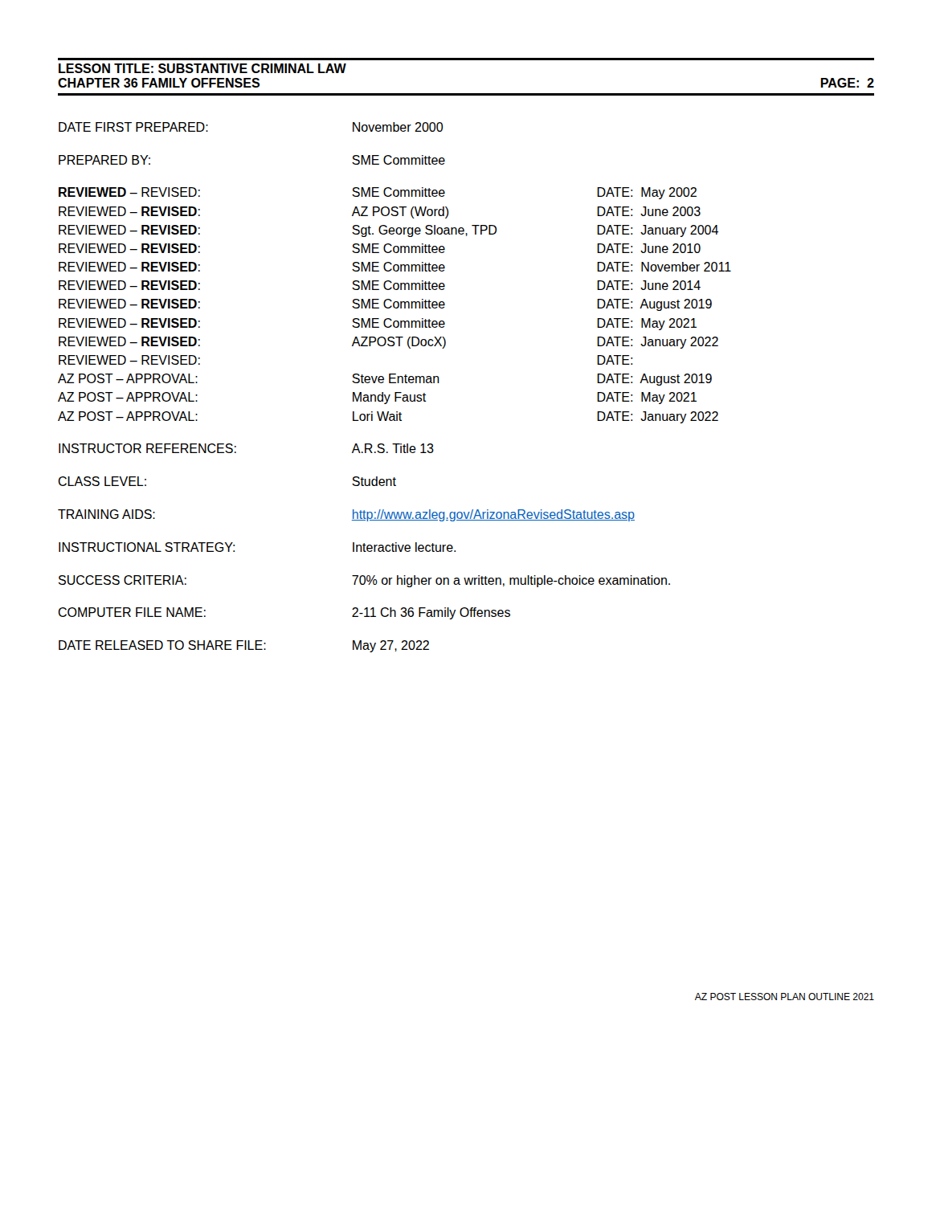LESSON TITLE: SUBSTANTIVE CRIMINAL LAW
CHAPTER 36 FAMILY OFFENSES PAGE: 2
| DATE FIRST PREPARED: | November 2000 | |
| PREPARED BY: | SME Committee | |
| REVIEWED – REVISED: | SME Committee | DATE: May 2002 |
| REVIEWED – REVISED : | AZ POST (Word) | DATE: June 2003 |
| REVIEWED – REVISED : | Sgt. George Sloane, TPD | DATE: January 2004 |
| REVIEWED – REVISED : | SME Committee | DATE: June 2010 |
| REVIEWED – REVISED : | SME Committee | DATE: November 2011 |
| REVIEWED – REVISED : | SME Committee | DATE: June 2014 |
| REVIEWED – REVISED : | SME Committee | DATE: August 2019 |
| REVIEWED – REVISED : | SME Committee | DATE: May 2021 |
| REVIEWED – REVISED : | AZPOST (DocX) | DATE: January 2022 |
| REVIEWED – REVISED: | | DATE: |
| AZ POST – APPROVAL: | Steve Enteman | DATE: August 2019 |
| AZ POST – APPROVAL: | Mandy Faust | DATE: May 2021 |
| AZ POST – APPROVAL: | Lori Wait | DATE: January 2022 |
| INSTRUCTOR REFERENCES: | A.R.S. Title 13 | |
| CLASS LEVEL: | Student | |
| TRAINING AIDS: | http://www.azleg.gov/ArizonaRevisedStatutes.asp |
| INSTRUCTIONAL STRATEGY: | Interactive lecture. |
| SUCCESS CRITERIA: | 70% or higher on a written, multiple-choice examination. |
| COMPUTER FILE NAME: | 2-11 Ch 36 Family Offenses |
| DATE RELEASED TO SHARE FILE: | May 27, 2022 |
AZ POST LESSON PLAN OUTLINE 2021